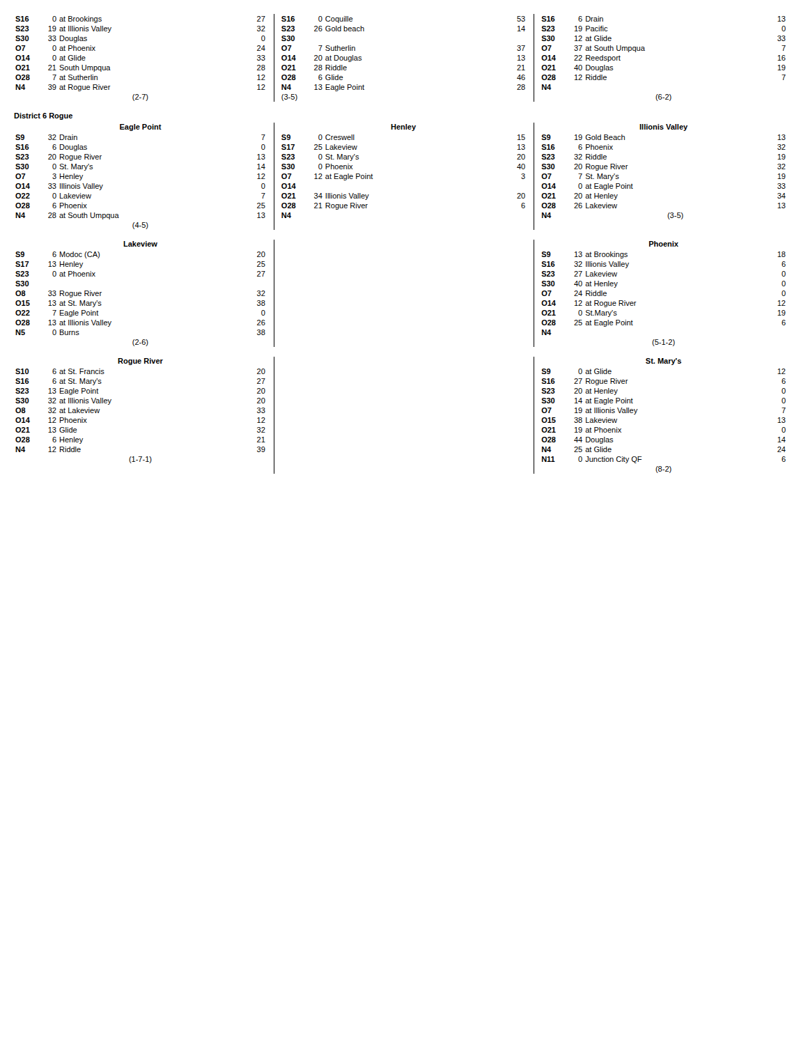| / S16 / 0 / at Brookings / 27 / / S23 / 19 / at Illionis Valley / 32 / / S30 / 33 / Douglas / 0 / / O7 / 0 / at Phoenix / 24 / / O14 / 0 / at Glide / 33 / / O21 / 21 / South Umpqua / 28 / / O28 / 7 / at Sutherlin / 12 / / N4 / 39 / at Rogue River / 12 / / (2-7) / | / S16 / 0 / Coquille / 53 / / S23 / 26 / Gold beach / 14 / / S30 / / / / / O7 / 7 / Sutherlin / 37 / / O14 / 20 / at Douglas / 13 / / O21 / 28 / Riddle / 21 / / O28 / 6 / Glide / 46 / / N4 / 13 / Eagle Point / 28 / / (3-5) / | / S16 / 6 / Drain / 13 / / S23 / 19 / Pacific / 0 / / S30 / 12 / at Glide / 33 / / O7 / 37 / at South Umpqua / 7 / / O14 / 22 / Reedsport / 16 / / O21 / 40 / Douglas / 19 / / O28 / 12 / Riddle / 7 / / N4 / / / / / (6-2) / |
District 6 Rogue
| Eagle Point / S9 / 32 / Drain / 7 / / S16 / 6 / Douglas / 0 / / S23 / 20 / Rogue River / 13 / / S30 / 0 / St. Mary's / 14 / / O7 / 3 / Henley / 12 / / O14 / 33 / Illinois Valley / 0 / / O22 / 0 / Lakeview / 7 / / O28 / 6 / Phoenix / 25 / / N4 / 28 / at South Umpqua / 13 / / (4-5) / | Henley / S9 / 0 / Creswell / 15 / / S17 / 25 / Lakeview / 13 / / S23 / 0 / St. Mary's / 20 / / S30 / 0 / Phoenix / 40 / / O7 / 12 / at Eagle Point / 3 / / O14 / / / / / O21 / 34 / Illionis Valley / 20 / / O28 / 21 / Rogue River / 6 / / N4 / / / / | Illionis Valley / S9 / 19 / Gold Beach / 13 / / S16 / 6 / Phoenix / 32 / / S23 / 32 / Riddle / 19 / / S30 / 20 / Rogue River / 32 / / O7 / 7 / St. Mary's / 19 / / O14 / 0 / at Eagle Point / 33 / / O21 / 20 / at Henley / 34 / / O28 / 26 / Lakeview / 13 / / N4 / / (3-5) / / |
| Lakeview / S9 / 6 / Modoc (CA) / 20 / / S17 / 13 / Henley / 25 / / S23 / 0 / at Phoenix / 27 / / S30 / / / / / O8 / 33 / Rogue River / 32 / / O15 / 13 / at St. Mary's / 38 / / O22 / 7 / Eagle Point / 0 / / O28 / 13 / at Illionis Valley / 26 / / N5 / 0 / Burns / 38 / / (2-6) / | | Phoenix / S9 / 13 / at Brookings / 18 / / S16 / 32 / Illionis Valley / 6 / / S23 / 27 / Lakeview / 0 / / S30 / 40 / at Henley / 0 / / O7 / 24 / Riddle / 0 / / O14 / 12 / at Rogue River / 12 / / O21 / 0 / St.Mary's / 19 / / O28 / 25 / at Eagle Point / 6 / / N4 / / / / / (5-1-2) / |
| Rogue River / S10 / 6 / at St. Francis / 20 / / S16 / 6 / at St. Mary's / 27 / / S23 / 13 / Eagle Point / 20 / / S30 / 32 / at Illionis Valley / 20 / / O8 / 32 / at Lakeview / 33 / / O14 / 12 / Phoenix / 12 / / O21 / 13 / Glide / 32 / / O28 / 6 / Henley / 21 / / N4 / 12 / Riddle / 39 / / (1-7-1) / | | St. Mary's / S9 / 0 / at Glide / 12 / / S16 / 27 / Rogue River / 6 / / S23 / 20 / at Henley / 0 / / S30 / 14 / at Eagle Point / 0 / / O7 / 19 / at Illionis Valley / 7 / / O15 / 38 / Lakeview / 13 / / O21 / 19 / at Phoenix / 0 / / O28 / 44 / Douglas / 14 / / N4 / 25 / at Glide / 24 / / N11 / 0 / Junction City QF / 6 / / (8-2) / |